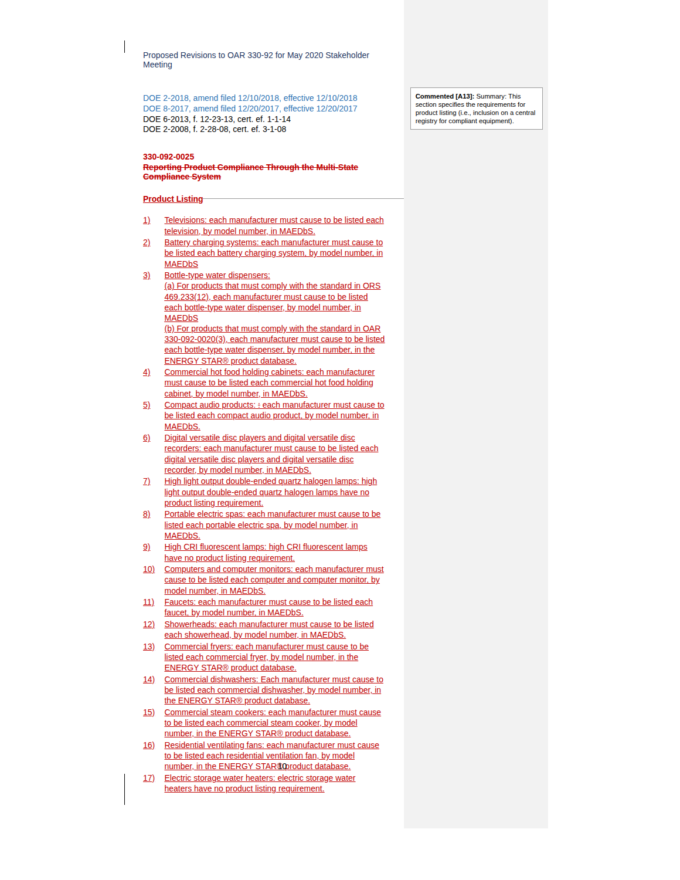Proposed Revisions to OAR 330-92 for May 2020 Stakeholder Meeting
DOE 2-2018, amend filed 12/10/2018, effective 12/10/2018
DOE 8-2017, amend filed 12/20/2017, effective 12/20/2017
DOE 6-2013, f. 12-23-13, cert. ef. 1-1-14
DOE 2-2008, f. 2-28-08, cert. ef. 3-1-08
330-092-0025
Reporting Product Compliance Through the Multi-State Compliance System
Product Listing
1) Televisions: each manufacturer must cause to be listed each television, by model number, in MAEDbS.
2) Battery charging systems: each manufacturer must cause to be listed each battery charging system, by model number, in MAEDbS
3) Bottle-type water dispensers: (a) For products that must comply with the standard in ORS 469.233(12), each manufacturer must cause to be listed each bottle-type water dispenser, by model number, in MAEDbS (b) For products that must comply with the standard in OAR 330-092-0020(3), each manufacturer must cause to be listed each bottle-type water dispenser, by model number, in the ENERGY STAR® product database.
4) Commercial hot food holding cabinets: each manufacturer must cause to be listed each commercial hot food holding cabinet, by model number, in MAEDbS.
5) Compact audio products: : each manufacturer must cause to be listed each compact audio product, by model number, in MAEDbS.
6) Digital versatile disc players and digital versatile disc recorders: each manufacturer must cause to be listed each digital versatile disc players and digital versatile disc recorder, by model number, in MAEDbS.
7) High light output double-ended quartz halogen lamps: high light output double-ended quartz halogen lamps have no product listing requirement.
8) Portable electric spas: each manufacturer must cause to be listed each portable electric spa, by model number, in MAEDbS.
9) High CRI fluorescent lamps: high CRI fluorescent lamps have no product listing requirement.
10) Computers and computer monitors: each manufacturer must cause to be listed each computer and computer monitor, by model number, in MAEDbS.
11) Faucets: each manufacturer must cause to be listed each faucet, by model number, in MAEDbS.
12) Showerheads: each manufacturer must cause to be listed each showerhead, by model number, in MAEDbS.
13) Commercial fryers: each manufacturer must cause to be listed each commercial fryer, by model number, in the ENERGY STAR® product database.
14) Commercial dishwashers: Each manufacturer must cause to be listed each commercial dishwasher, by model number, in the ENERGY STAR® product database.
15) Commercial steam cookers: each manufacturer must cause to be listed each commercial steam cooker, by model number, in the ENERGY STAR® product database.
16) Residential ventilating fans: each manufacturer must cause to be listed each residential ventilation fan, by model number, in the ENERGY STAR® product database.
17) Electric storage water heaters: electric storage water heaters have no product listing requirement.
10
Commented [A13]: Summary: This section specifies the requirements for product listing (i.e., inclusion on a central registry for compliant equipment).